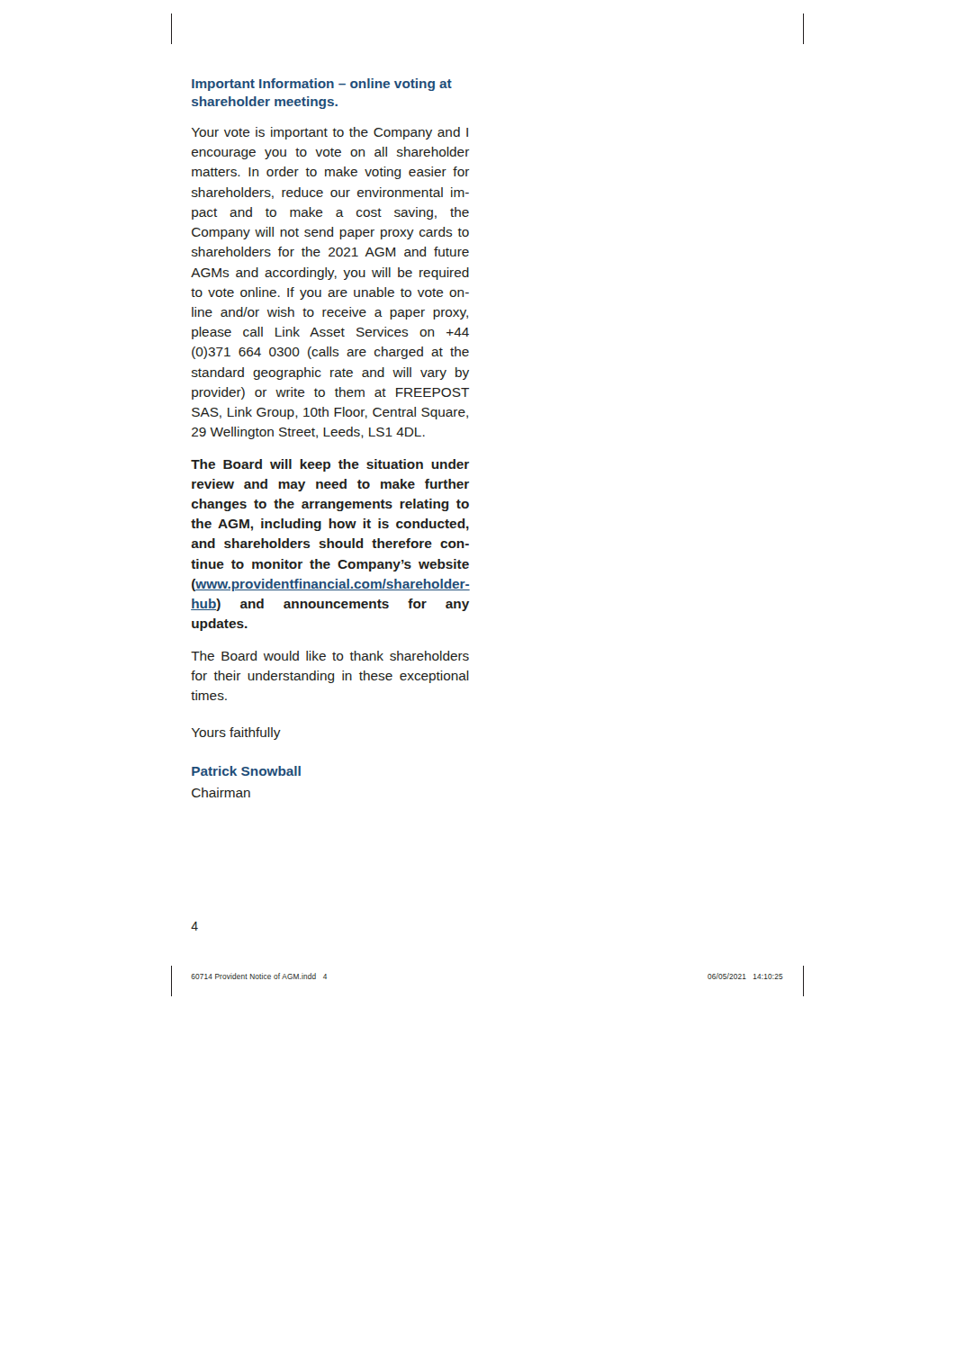Important Information – online voting at shareholder meetings.
Your vote is important to the Company and I encourage you to vote on all shareholder matters. In order to make voting easier for shareholders, reduce our environmental impact and to make a cost saving, the Company will not send paper proxy cards to shareholders for the 2021 AGM and future AGMs and accordingly, you will be required to vote online. If you are unable to vote online and/or wish to receive a paper proxy, please call Link Asset Services on +44 (0)371 664 0300 (calls are charged at the standard geographic rate and will vary by provider) or write to them at FREEPOST SAS, Link Group, 10th Floor, Central Square, 29 Wellington Street, Leeds, LS1 4DL.
The Board will keep the situation under review and may need to make further changes to the arrangements relating to the AGM, including how it is conducted, and shareholders should therefore continue to monitor the Company’s website (www.providentfinancial.com/shareholder-hub) and announcements for any updates.
The Board would like to thank shareholders for their understanding in these exceptional times.
Yours faithfully
Patrick Snowball
Chairman
4
60714 Provident Notice of AGM.indd 4
06/05/2021 14:10:25